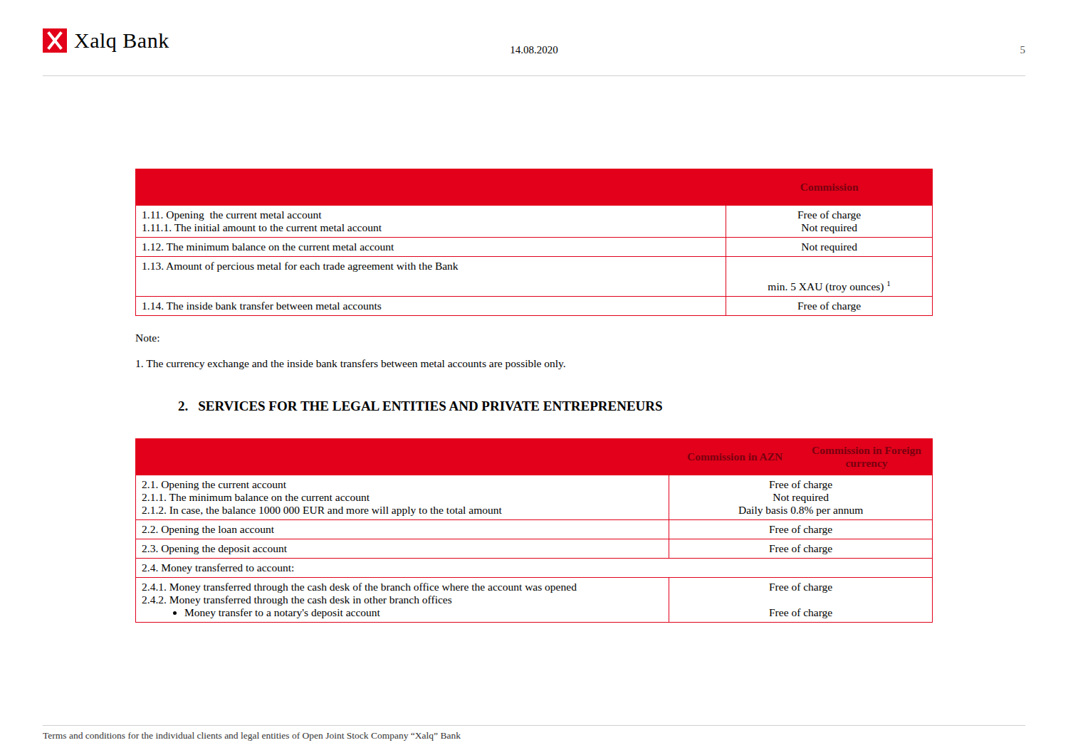Xalq Bank
14.08.2020
5
| | Commission |
| --- | --- |
| 1.11. Opening the current metal account 1.11.1. The initial amount to the current metal account | Free of charge Not required |
| 1.12. The minimum balance on the current metal account | Not required |
| 1.13. Amount of percious metal for each trade agreement with the Bank | min. 5 XAU (troy ounces) 1 |
| 1.14. The inside bank transfer between metal accounts | Free of charge |
Note:
1. The currency exchange and the inside bank transfers between metal accounts are possible only.
2. SERVICES FOR THE LEGAL ENTITIES AND PRIVATE ENTREPRENEURS
| | Commission in AZN | Commission in Foreign currency |
| --- | --- | --- |
| 2.1. Opening the current account 2.1.1. The minimum balance on the current account 2.1.2. In case, the balance 1000 000 EUR and more will apply to the total amount | Free of charge Not required Daily basis 0.8% per annum |
| 2.2. Opening the loan account | Free of charge |
| 2.3. Opening the deposit account | Free of charge |
| 2.4. Money transferred to account: |
| 2.4.1. Money transferred through the cash desk of the branch office where the account was opened 2.4.2. Money transferred through the cash desk in other branch offices Money transfer to a notary's deposit account | Free of charge Free of charge |
Terms and conditions for the individual clients and legal entities of Open Joint Stock Company “Xalq” Bank